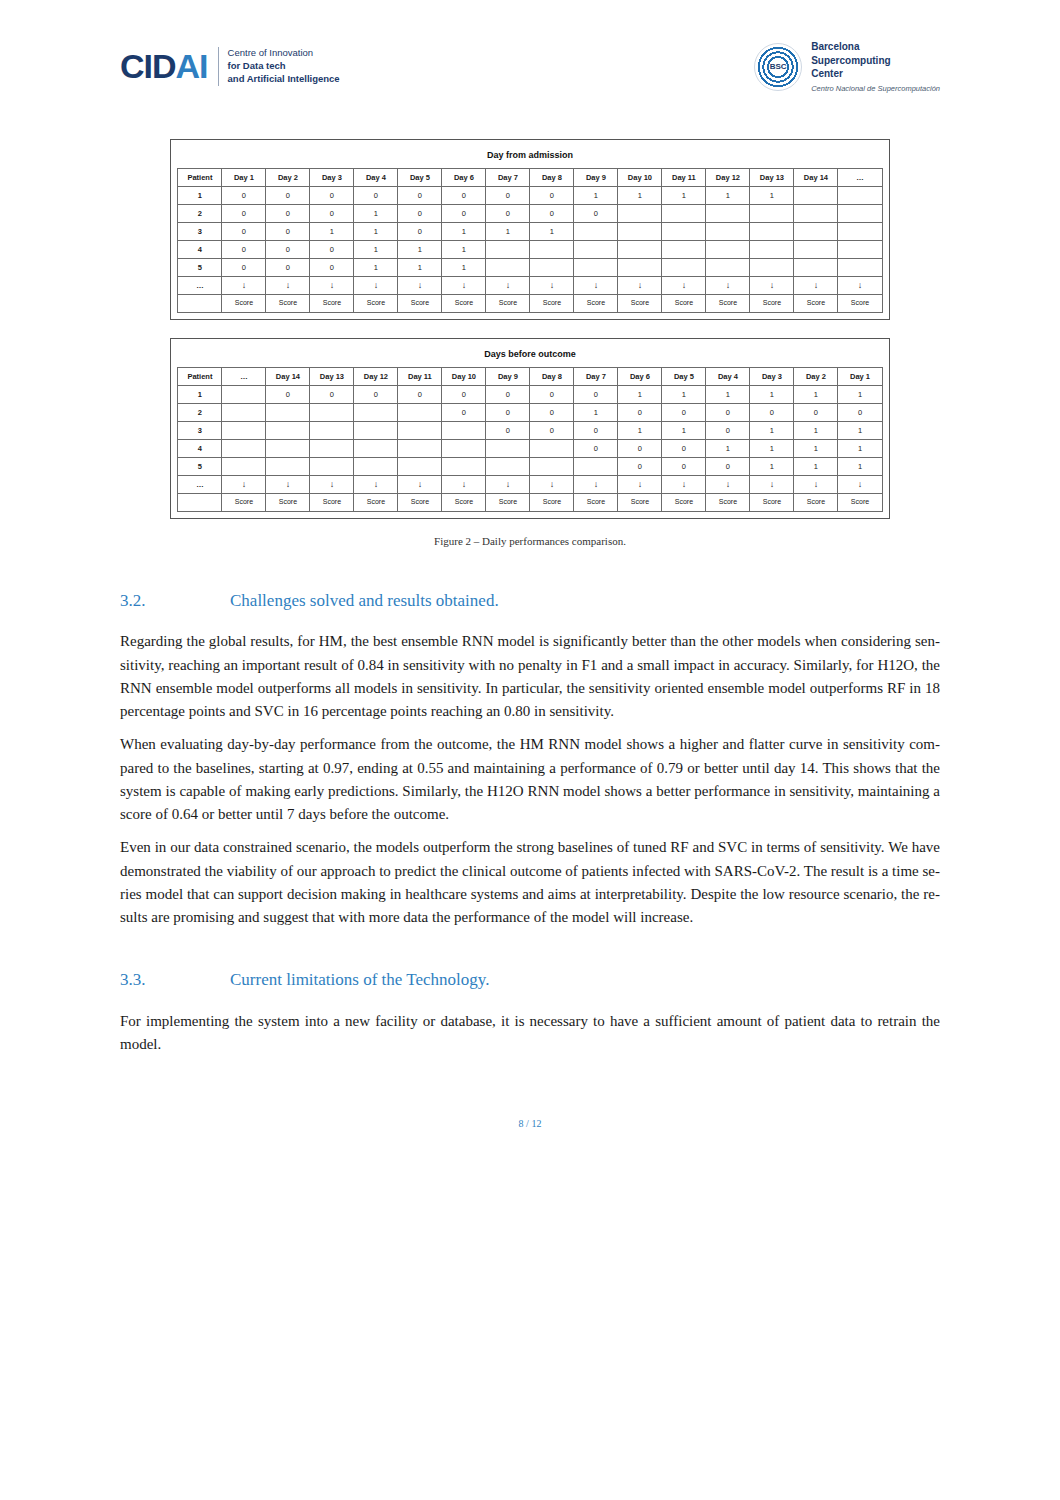CIDAI
Centre of Innovation
for Data tech
and Artificial Intelligence
Barcelona
Supercomputing
Center
Centro Nacional de Supercomputación
Day from admission
| Patient | Day 1 | Day 2 | Day 3 | Day 4 | Day 5 | Day 6 | Day 7 | Day 8 | Day 9 | Day 10 | Day 11 | Day 12 | Day 13 | Day 14 | … |
| --- | --- | --- | --- | --- | --- | --- | --- | --- | --- | --- | --- | --- | --- | --- | --- |
| 1 | 0 | 0 | 0 | 0 | 0 | 0 | 0 | 0 | 1 | 1 | 1 | 1 | 1 | | |
| 2 | 0 | 0 | 0 | 1 | 0 | 0 | 0 | 0 | 0 | | | | | | |
| 3 | 0 | 0 | 1 | 1 | 0 | 1 | 1 | 1 | | | | | | | |
| 4 | 0 | 0 | 0 | 1 | 1 | 1 | | | | | | | | | |
| 5 | 0 | 0 | 0 | 1 | 1 | 1 | | | | | | | | | |
| … | ↓ | ↓ | ↓ | ↓ | ↓ | ↓ | ↓ | ↓ | ↓ | ↓ | ↓ | ↓ | ↓ | ↓ | ↓ |
| | Score | Score | Score | Score | Score | Score | Score | Score | Score | Score | Score | Score | Score | Score | Score |
Days before outcome
| Patient | … | Day 14 | Day 13 | Day 12 | Day 11 | Day 10 | Day 9 | Day 8 | Day 7 | Day 6 | Day 5 | Day 4 | Day 3 | Day 2 | Day 1 |
| --- | --- | --- | --- | --- | --- | --- | --- | --- | --- | --- | --- | --- | --- | --- | --- |
| 1 | | 0 | 0 | 0 | 0 | 0 | 0 | 0 | 0 | 1 | 1 | 1 | 1 | 1 | 1 |
| 2 | | | | | | 0 | 0 | 0 | 1 | 0 | 0 | 0 | 0 | 0 | 0 |
| 3 | | | | | | | 0 | 0 | 0 | 1 | 1 | 0 | 1 | 1 | 1 |
| 4 | | | | | | | | | 0 | 0 | 0 | 1 | 1 | 1 | 1 |
| 5 | | | | | | | | | | 0 | 0 | 0 | 1 | 1 | 1 |
| … | ↓ | ↓ | ↓ | ↓ | ↓ | ↓ | ↓ | ↓ | ↓ | ↓ | ↓ | ↓ | ↓ | ↓ | ↓ |
| | Score | Score | Score | Score | Score | Score | Score | Score | Score | Score | Score | Score | Score | Score | Score |
Figure 2 – Daily performances comparison.
3.2. Challenges solved and results obtained.
Regarding the global results, for HM, the best ensemble RNN model is significantly better than the other models when considering sensitivity, reaching an important result of 0.84 in sensitivity with no penalty in F1 and a small impact in accuracy. Similarly, for H12O, the RNN ensemble model outperforms all models in sensitivity. In particular, the sensitivity oriented ensemble model outperforms RF in 18 percentage points and SVC in 16 percentage points reaching an 0.80 in sensitivity.
When evaluating day-by-day performance from the outcome, the HM RNN model shows a higher and flatter curve in sensitivity compared to the baselines, starting at 0.97, ending at 0.55 and maintaining a performance of 0.79 or better until day 14. This shows that the system is capable of making early predictions. Similarly, the H12O RNN model shows a better performance in sensitivity, maintaining a score of 0.64 or better until 7 days before the outcome.
Even in our data constrained scenario, the models outperform the strong baselines of tuned RF and SVC in terms of sensitivity. We have demonstrated the viability of our approach to predict the clinical outcome of patients infected with SARS-CoV-2. The result is a time series model that can support decision making in healthcare systems and aims at interpretability. Despite the low resource scenario, the results are promising and suggest that with more data the performance of the model will increase.
3.3. Current limitations of the Technology.
For implementing the system into a new facility or database, it is necessary to have a sufficient amount of patient data to retrain the model.
8 / 12